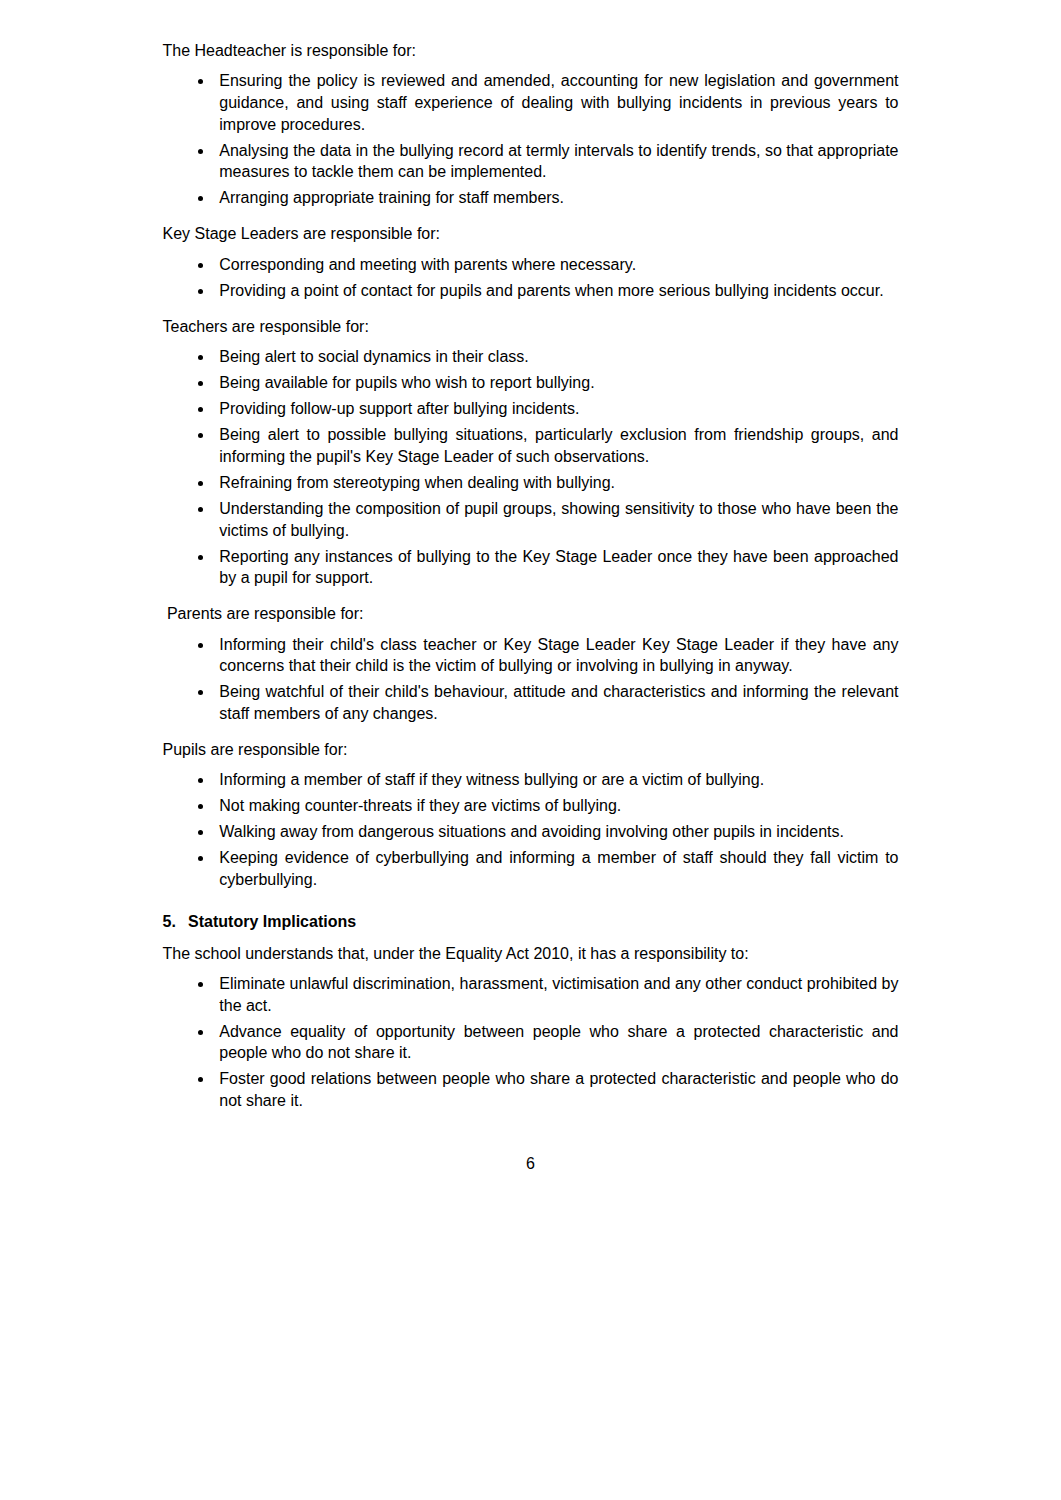The Headteacher is responsible for:
Ensuring the policy is reviewed and amended, accounting for new legislation and government guidance, and using staff experience of dealing with bullying incidents in previous years to improve procedures.
Analysing the data in the bullying record at termly intervals to identify trends, so that appropriate measures to tackle them can be implemented.
Arranging appropriate training for staff members.
Key Stage Leaders are responsible for:
Corresponding and meeting with parents where necessary.
Providing a point of contact for pupils and parents when more serious bullying incidents occur.
Teachers are responsible for:
Being alert to social dynamics in their class.
Being available for pupils who wish to report bullying.
Providing follow-up support after bullying incidents.
Being alert to possible bullying situations, particularly exclusion from friendship groups, and informing the pupil's Key Stage Leader of such observations.
Refraining from stereotyping when dealing with bullying.
Understanding the composition of pupil groups, showing sensitivity to those who have been the victims of bullying.
Reporting any instances of bullying to the Key Stage Leader once they have been approached by a pupil for support.
Parents are responsible for:
Informing their child's class teacher or Key Stage Leader Key Stage Leader if they have any concerns that their child is the victim of bullying or involving in bullying in anyway.
Being watchful of their child's behaviour, attitude and characteristics and informing the relevant staff members of any changes.
Pupils are responsible for:
Informing a member of staff if they witness bullying or are a victim of bullying.
Not making counter-threats if they are victims of bullying.
Walking away from dangerous situations and avoiding involving other pupils in incidents.
Keeping evidence of cyberbullying and informing a member of staff should they fall victim to cyberbullying.
5. Statutory Implications
The school understands that, under the Equality Act 2010, it has a responsibility to:
Eliminate unlawful discrimination, harassment, victimisation and any other conduct prohibited by the act.
Advance equality of opportunity between people who share a protected characteristic and people who do not share it.
Foster good relations between people who share a protected characteristic and people who do not share it.
6